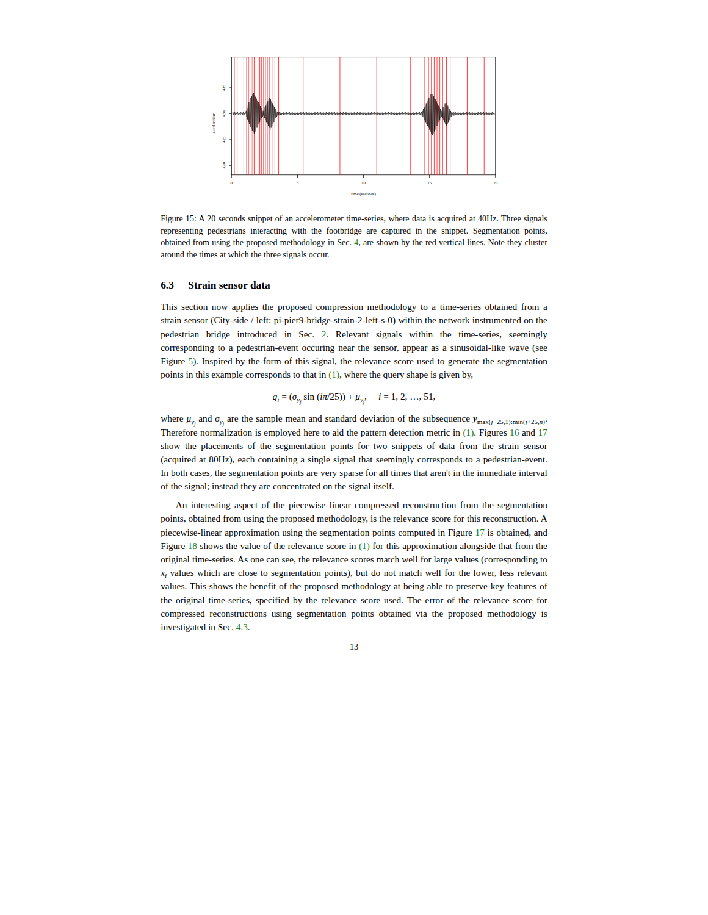420 425 430 435 acceleration 0 5 10 15 20 time (seconds)
Figure 15: A 20 seconds snippet of an accelerometer time-series, where data is acquired at 40Hz. Three signals representing pedestrians interacting with the footbridge are captured in the snippet. Segmentation points, obtained from using the proposed methodology in Sec. 4, are shown by the red vertical lines. Note they cluster around the times at which the three signals occur.
6.3 Strain sensor data
This section now applies the proposed compression methodology to a time-series obtained from a strain sensor (City-side / left: pi-pier9-bridge-strain-2-left-s-0) within the network instrumented on the pedestrian bridge introduced in Sec. 2. Relevant signals within the time-series, seemingly corresponding to a pedestrian-event occuring near the sensor, appear as a sinusoidal-like wave (see Figure 5). Inspired by the form of this signal, the relevance score used to generate the segmentation points in this example corresponds to that in (1), where the query shape is given by,
qi = (σyj sin (iπ/25)) + μyj, i = 1, 2, …, 51,
where μyj and σyj are the sample mean and standard deviation of the subsequence ymax(j−25,1):min(j+25,n). Therefore normalization is employed here to aid the pattern detection metric in (1). Figures 16 and 17 show the placements of the segmentation points for two snippets of data from the strain sensor (acquired at 80Hz), each containing a single signal that seemingly corresponds to a pedestrian-event. In both cases, the segmentation points are very sparse for all times that aren't in the immediate interval of the signal; instead they are concentrated on the signal itself.
An interesting aspect of the piecewise linear compressed reconstruction from the segmentation points, obtained from using the proposed methodology, is the relevance score for this reconstruction. A piecewise-linear approximation using the segmentation points computed in Figure 17 is obtained, and Figure 18 shows the value of the relevance score in (1) for this approximation alongside that from the original time-series. As one can see, the relevance scores match well for large values (corresponding to xi values which are close to segmentation points), but do not match well for the lower, less relevant values. This shows the benefit of the proposed methodology at being able to preserve key features of the original time-series, specified by the relevance score used. The error of the relevance score for compressed reconstructions using segmentation points obtained via the proposed methodology is investigated in Sec. 4.3.
13